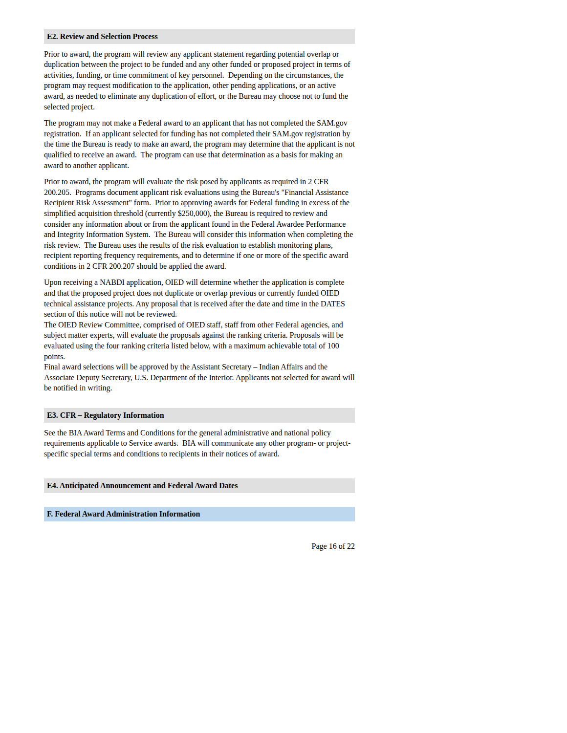E2. Review and Selection Process
Prior to award, the program will review any applicant statement regarding potential overlap or duplication between the project to be funded and any other funded or proposed project in terms of activities, funding, or time commitment of key personnel. Depending on the circumstances, the program may request modification to the application, other pending applications, or an active award, as needed to eliminate any duplication of effort, or the Bureau may choose not to fund the selected project.
The program may not make a Federal award to an applicant that has not completed the SAM.gov registration. If an applicant selected for funding has not completed their SAM.gov registration by the time the Bureau is ready to make an award, the program may determine that the applicant is not qualified to receive an award. The program can use that determination as a basis for making an award to another applicant.
Prior to award, the program will evaluate the risk posed by applicants as required in 2 CFR 200.205. Programs document applicant risk evaluations using the Bureau's "Financial Assistance Recipient Risk Assessment" form. Prior to approving awards for Federal funding in excess of the simplified acquisition threshold (currently $250,000), the Bureau is required to review and consider any information about or from the applicant found in the Federal Awardee Performance and Integrity Information System. The Bureau will consider this information when completing the risk review. The Bureau uses the results of the risk evaluation to establish monitoring plans, recipient reporting frequency requirements, and to determine if one or more of the specific award conditions in 2 CFR 200.207 should be applied the award.
Upon receiving a NABDI application, OIED will determine whether the application is complete and that the proposed project does not duplicate or overlap previous or currently funded OIED technical assistance projects. Any proposal that is received after the date and time in the DATES section of this notice will not be reviewed.
The OIED Review Committee, comprised of OIED staff, staff from other Federal agencies, and subject matter experts, will evaluate the proposals against the ranking criteria. Proposals will be evaluated using the four ranking criteria listed below, with a maximum achievable total of 100 points.
Final award selections will be approved by the Assistant Secretary – Indian Affairs and the Associate Deputy Secretary, U.S. Department of the Interior. Applicants not selected for award will be notified in writing.
E3. CFR – Regulatory Information
See the BIA Award Terms and Conditions for the general administrative and national policy requirements applicable to Service awards. BIA will communicate any other program- or project-specific special terms and conditions to recipients in their notices of award.
E4. Anticipated Announcement and Federal Award Dates
F. Federal Award Administration Information
Page 16 of 22